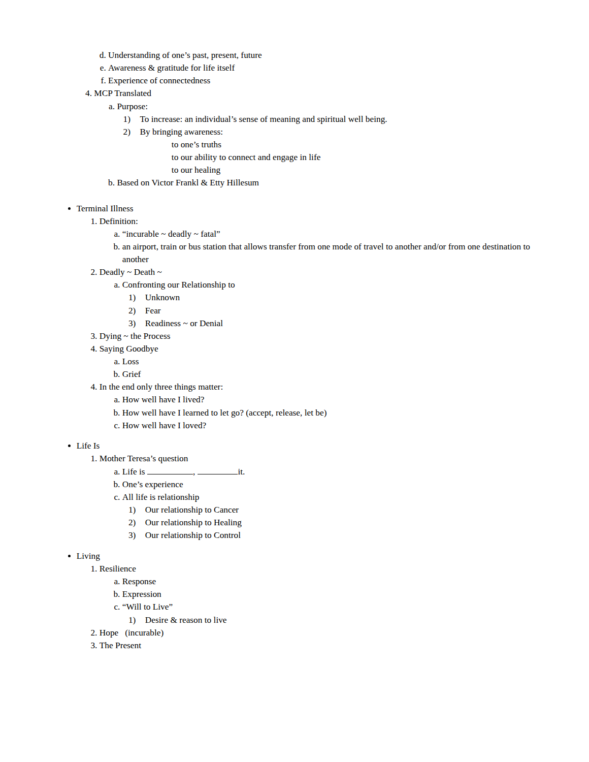Understanding of one’s past, present, future
Awareness & gratitude for life itself
Experience of connectedness
MCP Translated
Purpose:
To increase: an individual’s sense of meaning and spiritual well being.
By bringing awareness:
to one’s truths
to our ability to connect and engage in life
to our healing
Based on Victor Frankl & Etty Hillesum
Terminal Illness
Definition:
“incurable ~ deadly ~ fatal”
an airport, train or bus station that allows transfer from one mode of travel to another and/or from one destination to another
Deadly ~ Death ~
Confronting our Relationship to
Unknown
Fear
Readiness ~ or Denial
Dying ~ the Process
Saying Goodbye
Loss
Grief
In the end only three things matter:
How well have I lived?
How well have I learned to let go? (accept, release, let be)
How well have I loved?
Life Is
Mother Teresa’s question
Life is , it.
One’s experience
All life is relationship
Our relationship to Cancer
Our relationship to Healing
Our relationship to Control
Living
Resilience
Response
Expression
“Will to Live”
Desire & reason to live
Hope (incurable)
The Present